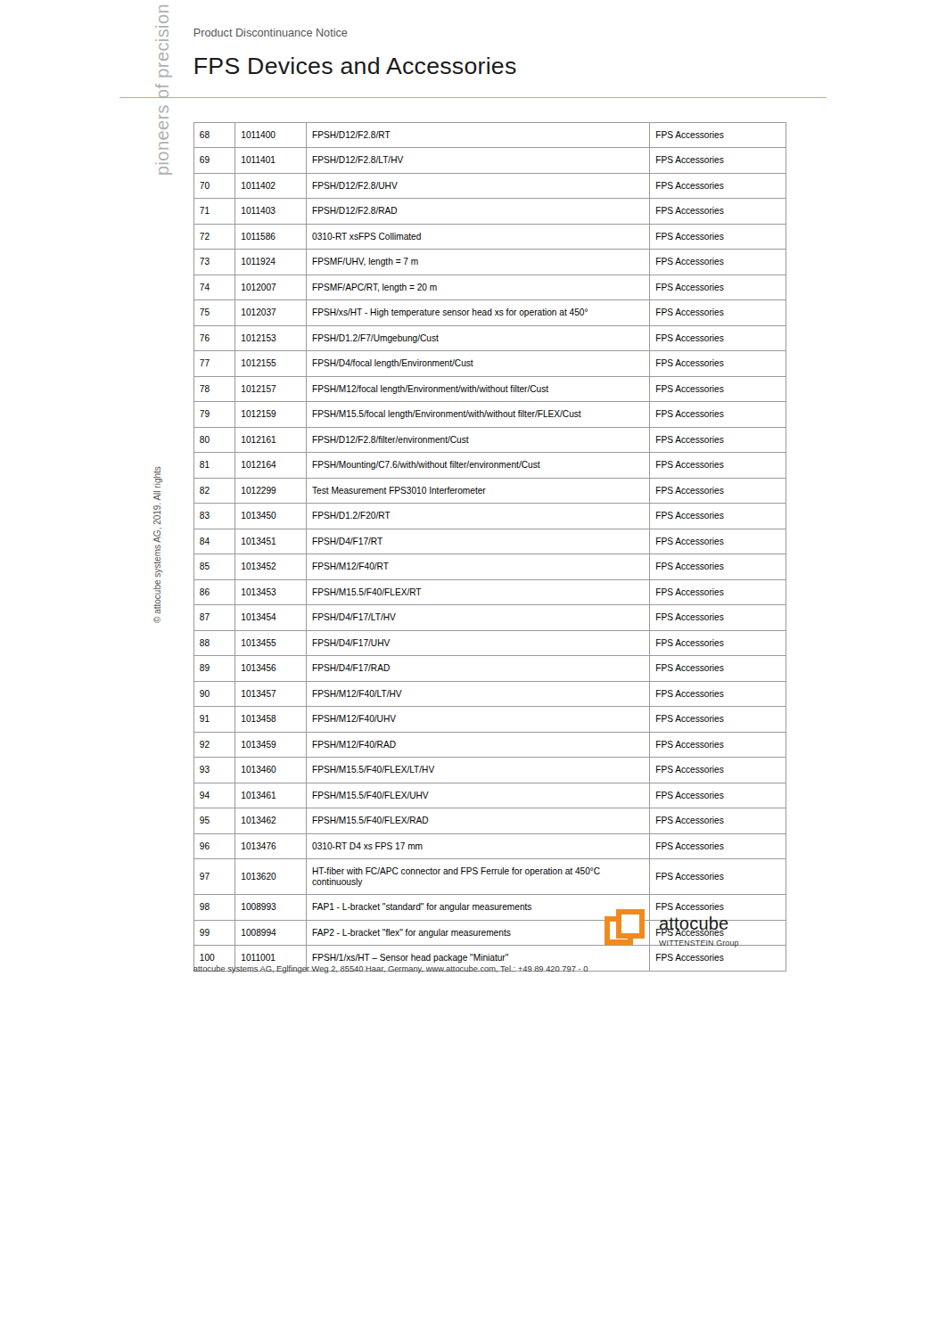pioneers of precision
© attocube systems AG, 2019. All rights
Product Discontinuance Notice
FPS Devices and Accessories
| 68 | 1011400 | FPSH/D12/F2.8/RT | FPS Accessories |
| 69 | 1011401 | FPSH/D12/F2.8/LT/HV | FPS Accessories |
| 70 | 1011402 | FPSH/D12/F2.8/UHV | FPS Accessories |
| 71 | 1011403 | FPSH/D12/F2.8/RAD | FPS Accessories |
| 72 | 1011586 | 0310-RT xsFPS Collimated | FPS Accessories |
| 73 | 1011924 | FPSMF/UHV, length = 7 m | FPS Accessories |
| 74 | 1012007 | FPSMF/APC/RT, length = 20 m | FPS Accessories |
| 75 | 1012037 | FPSH/xs/HT - High temperature sensor head xs for operation at 450° | FPS Accessories |
| 76 | 1012153 | FPSH/D1.2/F7/Umgebung/Cust | FPS Accessories |
| 77 | 1012155 | FPSH/D4/focal length/Environment/Cust | FPS Accessories |
| 78 | 1012157 | FPSH/M12/focal length/Environment/with/without filter/Cust | FPS Accessories |
| 79 | 1012159 | FPSH/M15.5/focal length/Environment/with/without filter/FLEX/Cust | FPS Accessories |
| 80 | 1012161 | FPSH/D12/F2.8/filter/environment/Cust | FPS Accessories |
| 81 | 1012164 | FPSH/Mounting/C7.6/with/without filter/environment/Cust | FPS Accessories |
| 82 | 1012299 | Test Measurement FPS3010 Interferometer | FPS Accessories |
| 83 | 1013450 | FPSH/D1.2/F20/RT | FPS Accessories |
| 84 | 1013451 | FPSH/D4/F17/RT | FPS Accessories |
| 85 | 1013452 | FPSH/M12/F40/RT | FPS Accessories |
| 86 | 1013453 | FPSH/M15.5/F40/FLEX/RT | FPS Accessories |
| 87 | 1013454 | FPSH/D4/F17/LT/HV | FPS Accessories |
| 88 | 1013455 | FPSH/D4/F17/UHV | FPS Accessories |
| 89 | 1013456 | FPSH/D4/F17/RAD | FPS Accessories |
| 90 | 1013457 | FPSH/M12/F40/LT/HV | FPS Accessories |
| 91 | 1013458 | FPSH/M12/F40/UHV | FPS Accessories |
| 92 | 1013459 | FPSH/M12/F40/RAD | FPS Accessories |
| 93 | 1013460 | FPSH/M15.5/F40/FLEX/LT/HV | FPS Accessories |
| 94 | 1013461 | FPSH/M15.5/F40/FLEX/UHV | FPS Accessories |
| 95 | 1013462 | FPSH/M15.5/F40/FLEX/RAD | FPS Accessories |
| 96 | 1013476 | 0310-RT D4 xs FPS 17 mm | FPS Accessories |
| 97 | 1013620 | HT-fiber with FC/APC connector and FPS Ferrule for operation at 450°C continuously | FPS Accessories |
| 98 | 1008993 | FAP1 - L-bracket "standard" for angular measurements | FPS Accessories |
| 99 | 1008994 | FAP2 - L-bracket "flex" for angular measurements | FPS Accessories |
| 100 | 1011001 | FPSH/1/xs/HT – Sensor head package "Miniatur" | FPS Accessories |
attocube
WITTENSTEIN Group
attocube systems AG, Eglfinger Weg 2, 85540 Haar, Germany, www.attocube.com, Tel.: +49 89 420 797 - 0